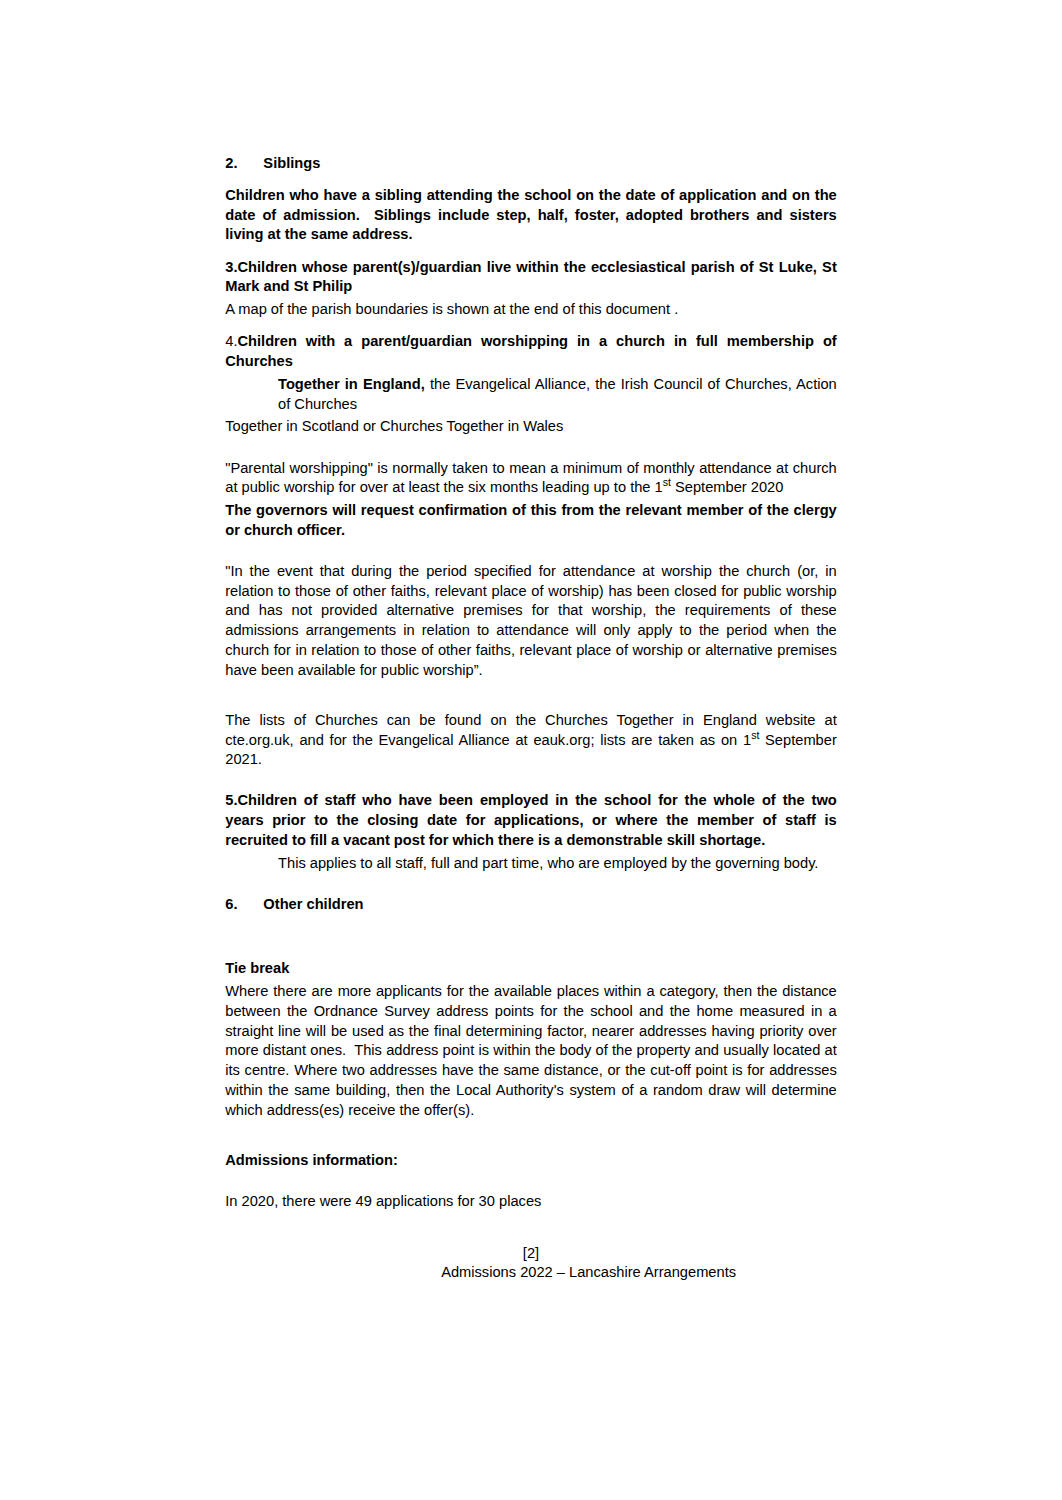2. Siblings
Children who have a sibling attending the school on the date of application and on the date of admission. Siblings include step, half, foster, adopted brothers and sisters living at the same address.
3. Children whose parent(s)/guardian live within the ecclesiastical parish of St Luke, St Mark and St Philip
A map of the parish boundaries is shown at the end of this document .
4. Children with a parent/guardian worshipping in a church in full membership of Churches
Together in England, the Evangelical Alliance, the Irish Council of Churches, Action of Churches
Together in Scotland or Churches Together in Wales
"Parental worshipping" is normally taken to mean a minimum of monthly attendance at church at public worship for over at least the six months leading up to the 1st September 2020
The governors will request confirmation of this from the relevant member of the clergy or church officer.
"In the event that during the period specified for attendance at worship the church (or, in relation to those of other faiths, relevant place of worship) has been closed for public worship and has not provided alternative premises for that worship, the requirements of these admissions arrangements in relation to attendance will only apply to the period when the church for in relation to those of other faiths, relevant place of worship or alternative premises have been available for public worship”.
The lists of Churches can be found on the Churches Together in England website at cte.org.uk, and for the Evangelical Alliance at eauk.org; lists are taken as on 1st September 2021.
5. Children of staff who have been employed in the school for the whole of the two years prior to the closing date for applications, or where the member of staff is recruited to fill a vacant post for which there is a demonstrable skill shortage.
This applies to all staff, full and part time, who are employed by the governing body.
6. Other children
Tie break
Where there are more applicants for the available places within a category, then the distance between the Ordnance Survey address points for the school and the home measured in a straight line will be used as the final determining factor, nearer addresses having priority over more distant ones. This address point is within the body of the property and usually located at its centre. Where two addresses have the same distance, or the cut-off point is for addresses within the same building, then the Local Authority's system of a random draw will determine which address(es) receive the offer(s).
Admissions information:
In 2020, there were 49 applications for 30 places
[2]
Admissions 2022 – Lancashire Arrangements